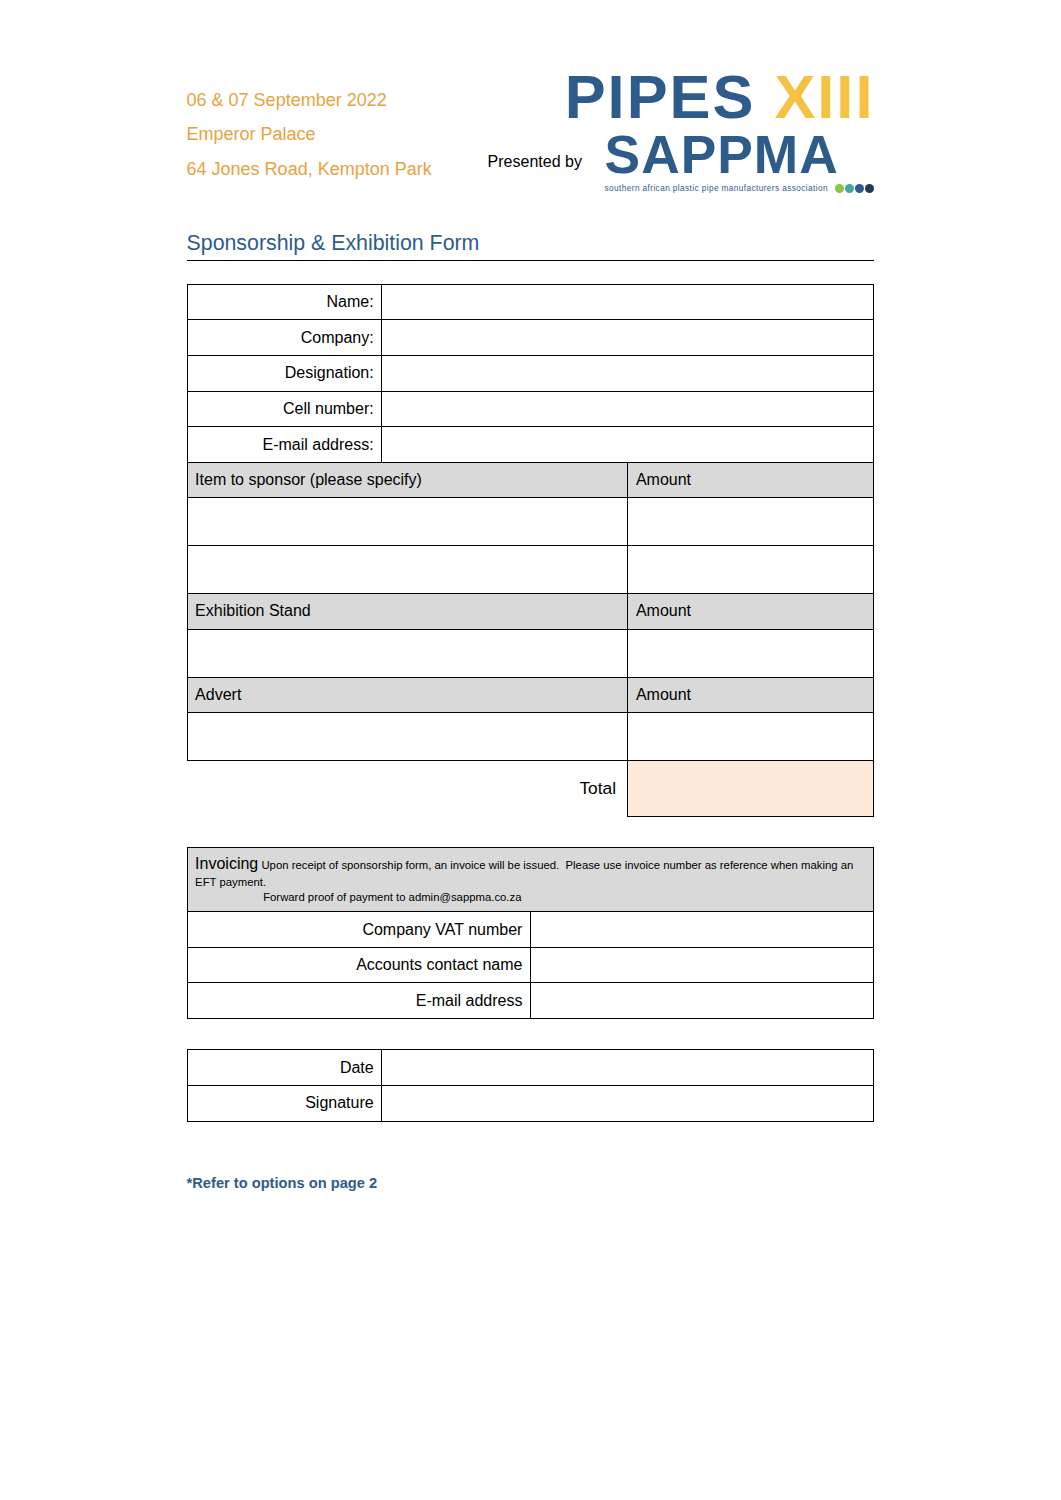06 & 07 September 2022
Emperor Palace
64 Jones Road, Kempton Park
PIPES XIII
Presented by
SAPPMA
southern african plastic pipe manufacturers association
Sponsorship & Exhibition Form
| Name: | |
| Company: | |
| Designation: | |
| Cell number: | |
| E-mail address: | |
| Item to sponsor (please specify) | Amount |
| Exhibition Stand | Amount |
| Advert | Amount |
| Total | |
| Invoicing Upon receipt of sponsorship form, an invoice will be issued. Please use invoice number as reference when making an EFT payment. Forward proof of payment to admin@sappma.co.za |
| Company VAT number | |
| Accounts contact name | |
| E-mail address | |
| Date | |
| Signature | |
*Refer to options on page 2